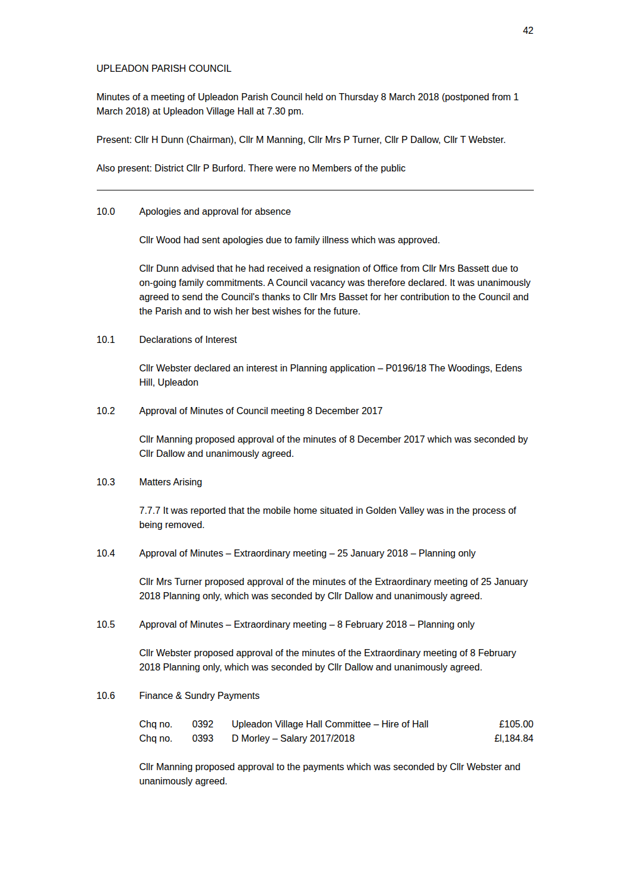42
Upleadon Parish Council
Minutes of a meeting of Upleadon Parish Council held on Thursday 8 March 2018 (postponed from 1 March 2018) at Upleadon Village Hall at 7.30 pm.
Present: Cllr H Dunn (Chairman), Cllr M Manning, Cllr Mrs P Turner, Cllr P Dallow, Cllr T Webster.
Also present: District Cllr P Burford. There were no Members of the public
10.0
Apologies and approval for absence
Cllr Wood had sent apologies due to family illness which was approved.
Cllr Dunn advised that he had received a resignation of Office from Cllr Mrs Bassett due to on-going family commitments. A Council vacancy was therefore declared. It was unanimously agreed to send the Council's thanks to Cllr Mrs Basset for her contribution to the Council and the Parish and to wish her best wishes for the future.
10.1
Declarations of Interest
Cllr Webster declared an interest in Planning application – P0196/18 The Woodings, Edens Hill, Upleadon
10.2
Approval of Minutes of Council meeting 8 December 2017
Cllr Manning proposed approval of the minutes of 8 December 2017 which was seconded by Cllr Dallow and unanimously agreed.
10.3
Matters Arising
7.7.7 It was reported that the mobile home situated in Golden Valley was in the process of being removed.
10.4
Approval of Minutes – Extraordinary meeting – 25 January 2018 – Planning only
Cllr Mrs Turner proposed approval of the minutes of the Extraordinary meeting of 25 January 2018 Planning only, which was seconded by Cllr Dallow and unanimously agreed.
10.5
Approval of Minutes – Extraordinary meeting – 8 February 2018 – Planning only
Cllr Webster proposed approval of the minutes of the Extraordinary meeting of 8 February 2018 Planning only, which was seconded by Cllr Dallow and unanimously agreed.
10.6
Finance & Sundry Payments
| Chq no. | 0392 | Upleadon Village Hall Committee – Hire of Hall | £105.00 |
| Chq no. | 0393 | D Morley – Salary 2017/2018 | £l,184.84 |
Cllr Manning proposed approval to the payments which was seconded by Cllr Webster and unanimously agreed.